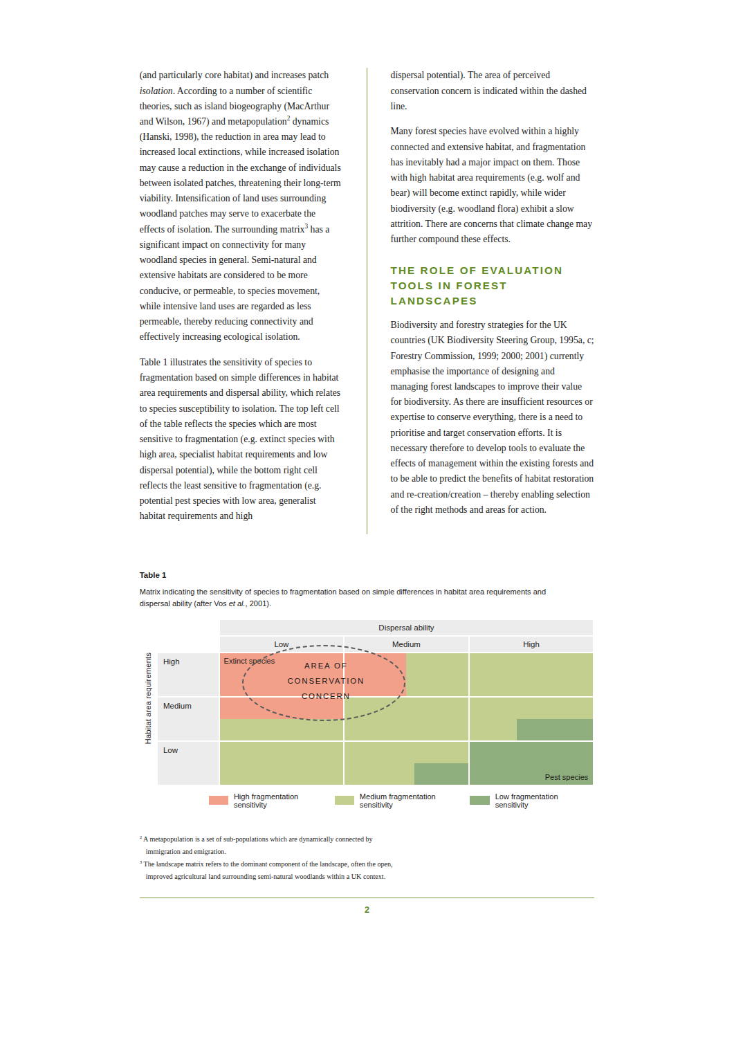(and particularly core habitat) and increases patch isolation. According to a number of scientific theories, such as island biogeography (MacArthur and Wilson, 1967) and metapopulation2 dynamics (Hanski, 1998), the reduction in area may lead to increased local extinctions, while increased isolation may cause a reduction in the exchange of individuals between isolated patches, threatening their long-term viability. Intensification of land uses surrounding woodland patches may serve to exacerbate the effects of isolation. The surrounding matrix3 has a significant impact on connectivity for many woodland species in general. Semi-natural and extensive habitats are considered to be more conducive, or permeable, to species movement, while intensive land uses are regarded as less permeable, thereby reducing connectivity and effectively increasing ecological isolation.
Table 1 illustrates the sensitivity of species to fragmentation based on simple differences in habitat area requirements and dispersal ability, which relates to species susceptibility to isolation. The top left cell of the table reflects the species which are most sensitive to fragmentation (e.g. extinct species with high area, specialist habitat requirements and low dispersal potential), while the bottom right cell reflects the least sensitive to fragmentation (e.g. potential pest species with low area, generalist habitat requirements and high
dispersal potential). The area of perceived conservation concern is indicated within the dashed line.
Many forest species have evolved within a highly connected and extensive habitat, and fragmentation has inevitably had a major impact on them. Those with high habitat area requirements (e.g. wolf and bear) will become extinct rapidly, while wider biodiversity (e.g. woodland flora) exhibit a slow attrition. There are concerns that climate change may further compound these effects.
The role of evaluation tools in forest landscapes
Biodiversity and forestry strategies for the UK countries (UK Biodiversity Steering Group, 1995a, c; Forestry Commission, 1999; 2000; 2001) currently emphasise the importance of designing and managing forest landscapes to improve their value for biodiversity. As there are insufficient resources or expertise to conserve everything, there is a need to prioritise and target conservation efforts. It is necessary therefore to develop tools to evaluate the effects of management within the existing forests and to be able to predict the benefits of habitat restoration and re-creation/creation – thereby enabling selection of the right methods and areas for action.
Table 1
Matrix indicating the sensitivity of species to fragmentation based on simple differences in habitat area requirements and dispersal ability (after Vos et al., 2001).
| | | Dispersal ability |
| | | Low | Medium | High |
| Habitat area requirements | High | Extinct species | | |
| Medium | | | |
| Low | | | Pest species |
AREA OF
CONSERVATION
CONCERN
High fragmentation sensitivity
Medium fragmentation sensitivity
Low fragmentation sensitivity
2 A metapopulation is a set of sub-populations which are dynamically connected by
immigration and emigration.
3 The landscape matrix refers to the dominant component of the landscape, often the open,
improved agricultural land surrounding semi-natural woodlands within a UK context.
2